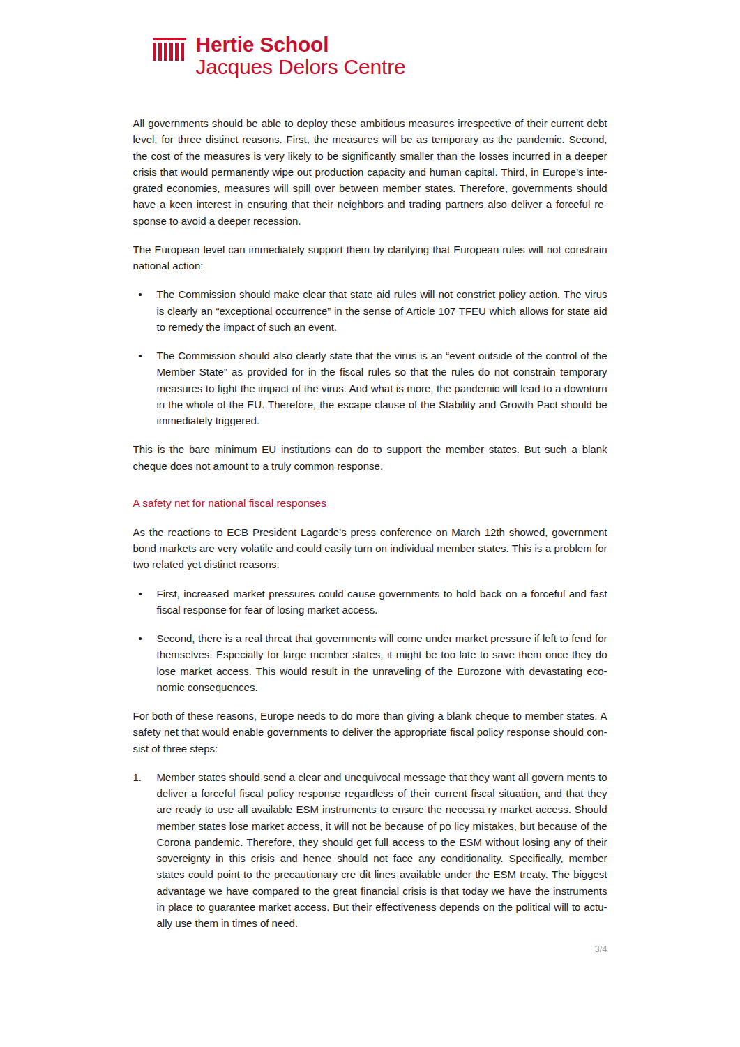Hertie School
Jacques Delors Centre
All governments should be able to deploy these ambitious measures irrespective of their current debt level, for three distinct reasons. First, the measures will be as temporary as the pandemic. Second, the cost of the measures is very likely to be significantly smaller than the losses incurred in a deeper crisis that would permanently wipe out production capacity and human capital. Third, in Europe’s integrated economies, measures will spill over between member states. Therefore, governments should have a keen interest in ensuring that their neighbors and trading partners also deliver a forceful response to avoid a deeper recession.
The European level can immediately support them by clarifying that European rules will not constrain national action:
The Commission should make clear that state aid rules will not constrict policy action. The virus is clearly an “exceptional occurrence” in the sense of Article 107 TFEU which allows for state aid to remedy the impact of such an event.
The Commission should also clearly state that the virus is an “event outside of the control of the Member State” as provided for in the fiscal rules so that the rules do not constrain temporary measures to fight the impact of the virus. And what is more, the pandemic will lead to a downturn in the whole of the EU. Therefore, the escape clause of the Stability and Growth Pact should be immediately triggered.
This is the bare minimum EU institutions can do to support the member states. But such a blank cheque does not amount to a truly common response.
A safety net for national fiscal responses
As the reactions to ECB President Lagarde’s press conference on March 12th showed, government bond markets are very volatile and could easily turn on individual member states. This is a problem for two related yet distinct reasons:
First, increased market pressures could cause governments to hold back on a forceful and fast fiscal response for fear of losing market access.
Second, there is a real threat that governments will come under market pressure if left to fend for themselves. Especially for large member states, it might be too late to save them once they do lose market access. This would result in the unraveling of the Eurozone with devastating economic consequences.
For both of these reasons, Europe needs to do more than giving a blank cheque to member states. A safety net that would enable governments to deliver the appropriate fiscal policy response should consist of three steps:
Member states should send a clear and unequivocal message that they want all govern ments to deliver a forceful fiscal policy response regardless of their current fiscal situation, and that they are ready to use all available ESM instruments to ensure the necessa ry market access. Should member states lose market access, it will not be because of po licy mistakes, but because of the Corona pandemic. Therefore, they should get full access to the ESM without losing any of their sovereignty in this crisis and hence should not face any conditionality. Specifically, member states could point to the precautionary cre dit lines available under the ESM treaty. The biggest advantage we have compared to the great financial crisis is that today we have the instruments in place to guarantee market access. But their effectiveness depends on the political will to actually use them in times of need.
3/4